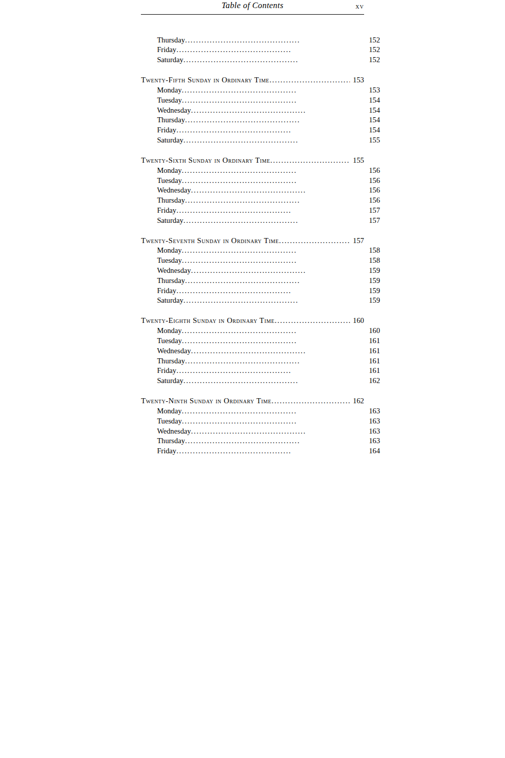Table of Contents xv
Thursday.......................................... 152
Friday.......................................... 152
Saturday.......................................... 152
Twenty-Fifth Sunday in Ordinary Time.......................................... 153
Monday.......................................... 153
Tuesday.......................................... 154
Wednesday.......................................... 154
Thursday.......................................... 154
Friday.......................................... 154
Saturday.......................................... 155
Twenty-Sixth Sunday in Ordinary Time.......................................... 155
Monday.......................................... 156
Tuesday.......................................... 156
Wednesday.......................................... 156
Thursday.......................................... 156
Friday.......................................... 157
Saturday.......................................... 157
Twenty-Seventh Sunday in Ordinary Time.......................................... 157
Monday.......................................... 158
Tuesday.......................................... 158
Wednesday.......................................... 159
Thursday.......................................... 159
Friday.......................................... 159
Saturday.......................................... 159
Twenty-Eighth Sunday in Ordinary Time.......................................... 160
Monday.......................................... 160
Tuesday.......................................... 161
Wednesday.......................................... 161
Thursday.......................................... 161
Friday.......................................... 161
Saturday.......................................... 162
Twenty-Ninth Sunday in Ordinary Time.......................................... 162
Monday.......................................... 163
Tuesday.......................................... 163
Wednesday.......................................... 163
Thursday.......................................... 163
Friday.......................................... 164